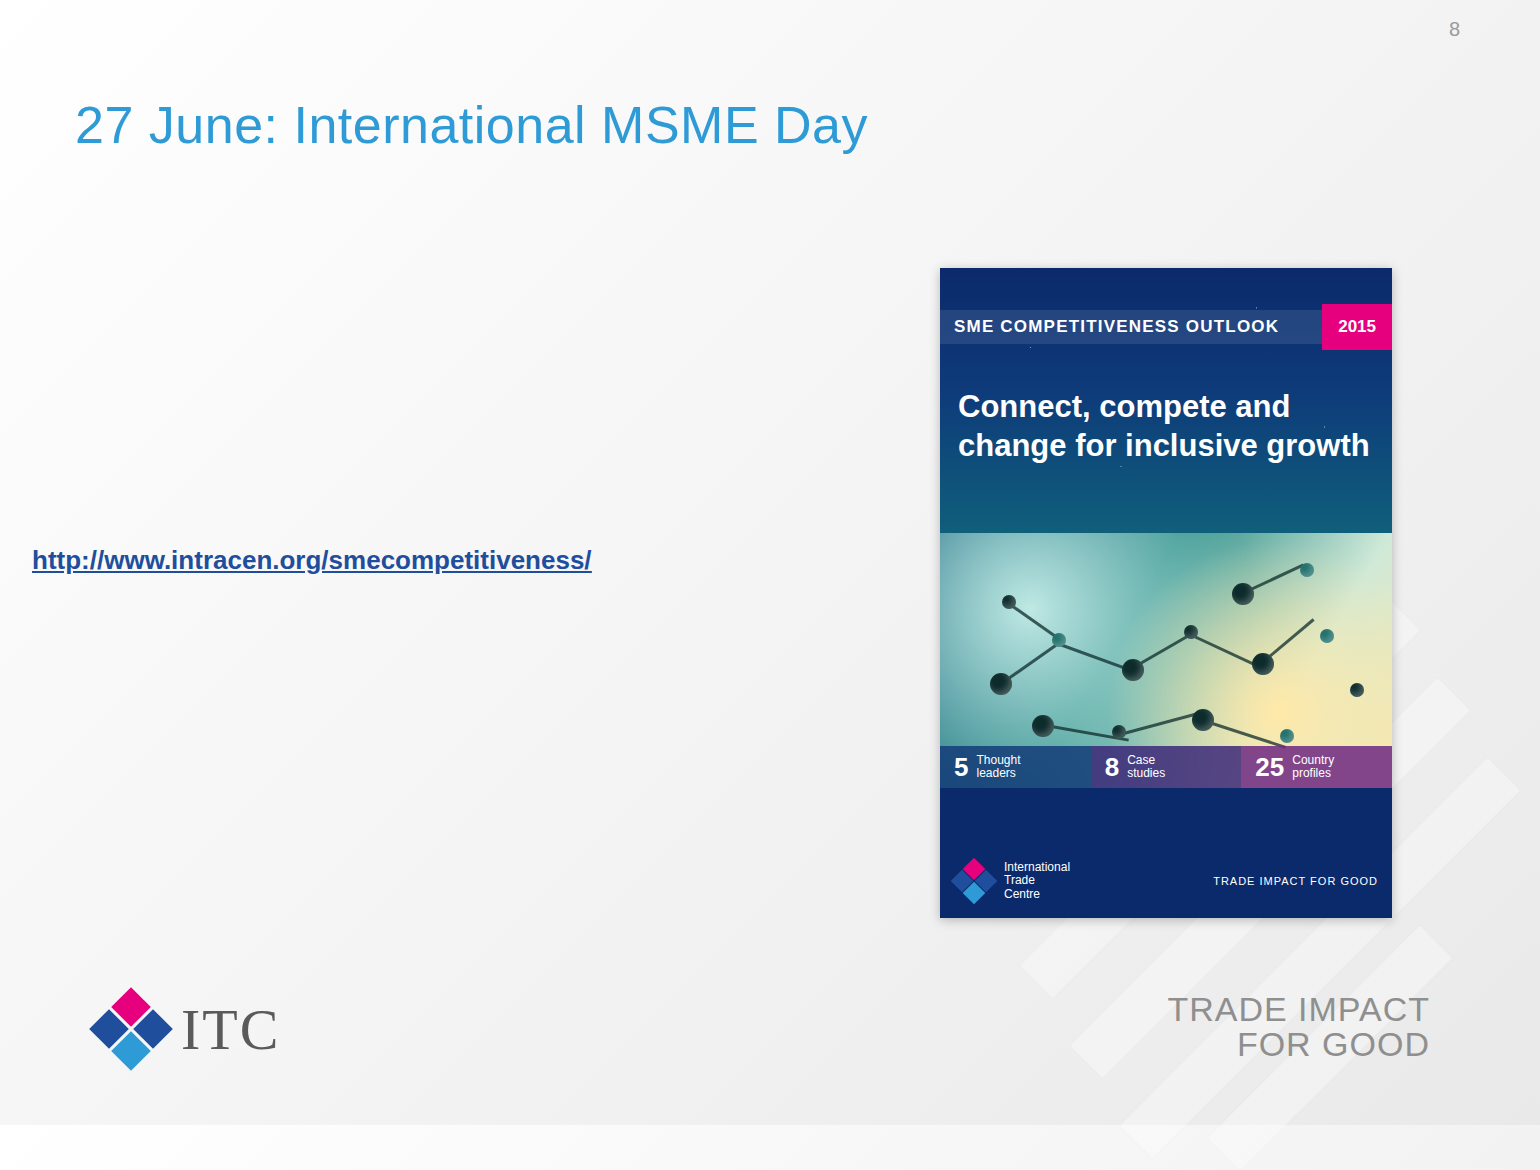8
27 June: International MSME Day
http://www.intracen.org/smecompetitiveness/
SME COMPETITIVENESS OUTLOOK
2015
Connect, compete and
change for inclusive growth
5 Thought
leaders
8 Case
studies
25 Country
profiles
International
Trade
Centre
TRADE IMPACT FOR GOOD
ITC
TRADE IMPACT
FOR GOOD